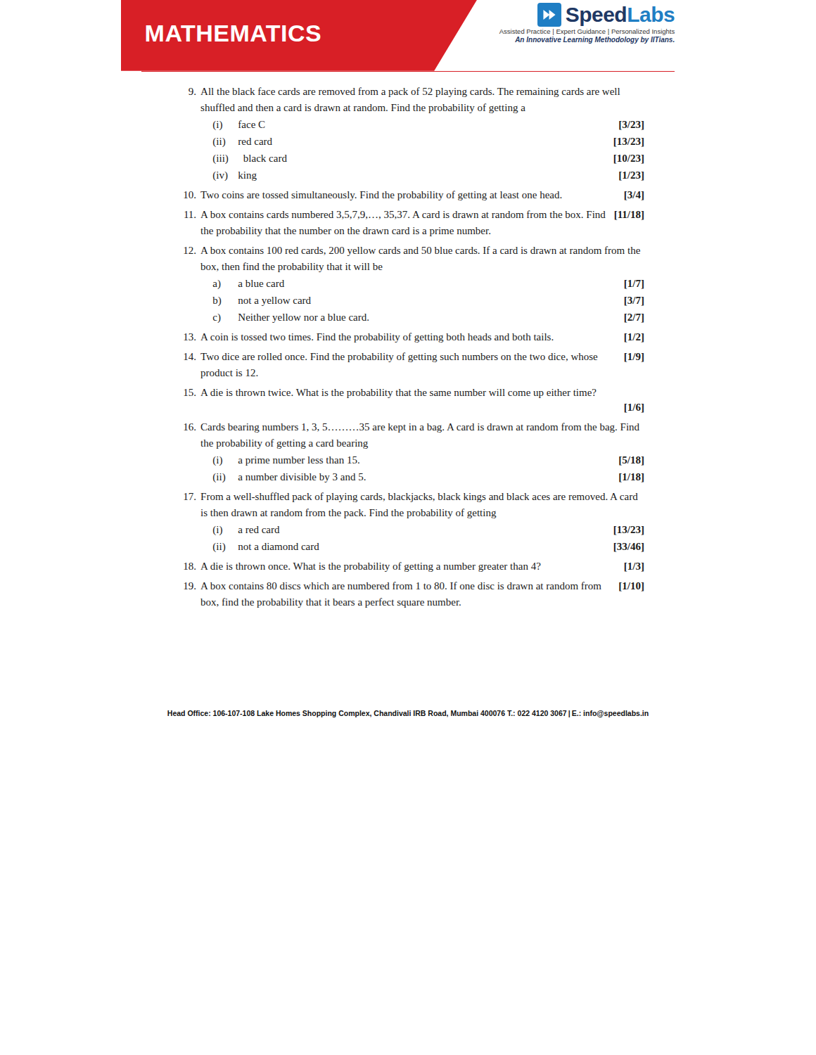Mathematics
Speed Labs
Assisted Practice | Expert Guidance | Personalized Insights
An Innovative Learning Methodology by IITians.
All the black face cards are removed from a pack of 52 playing cards. The remaining cards are well shuffled and then a card is drawn at random. Find the probability of getting a
(i) face C[3/23]
(ii) red card[13/23]
(iii) black card[10/23]
(iv) king[1/23]
Two coins are tossed simultaneously. Find the probability of getting at least one head. [3/4]
A box contains cards numbered 3,5,7,9,…, 35,37. A card is drawn at random from the box. Find the probability that the number on the drawn card is a prime number.[11/18]
A box contains 100 red cards, 200 yellow cards and 50 blue cards. If a card is drawn at random from the box, then find the probability that it will be
a) a blue card[1/7]
b) not a yellow card[3/7]
c) Neither yellow nor a blue card.[2/7]
A coin is tossed two times. Find the probability of getting both heads and both tails. [1/2]
Two dice are rolled once. Find the probability of getting such numbers on the two dice, whose product is 12.[1/9]
A die is thrown twice. What is the probability that the same number will come up either time?
[1/6]
Cards bearing numbers 1, 3, 5………35 are kept in a bag. A card is drawn at random from the bag. Find the probability of getting a card bearing
(i) a prime number less than 15.[5/18]
(ii) a number divisible by 3 and 5.[1/18]
From a well-shuffled pack of playing cards, blackjacks, black kings and black aces are removed. A card is then drawn at random from the pack. Find the probability of getting
(i) a red card[13/23]
(ii) not a diamond card[33/46]
A die is thrown once. What is the probability of getting a number greater than 4? [1/3]
A box contains 80 discs which are numbered from 1 to 80. If one disc is drawn at random from box, find the probability that it bears a perfect square number.[1/10]
Head Office: 106-107-108 Lake Homes Shopping Complex, Chandivali IRB Road, Mumbai 400076 T.: 022 4120 3067 | E.: info@speedlabs.in